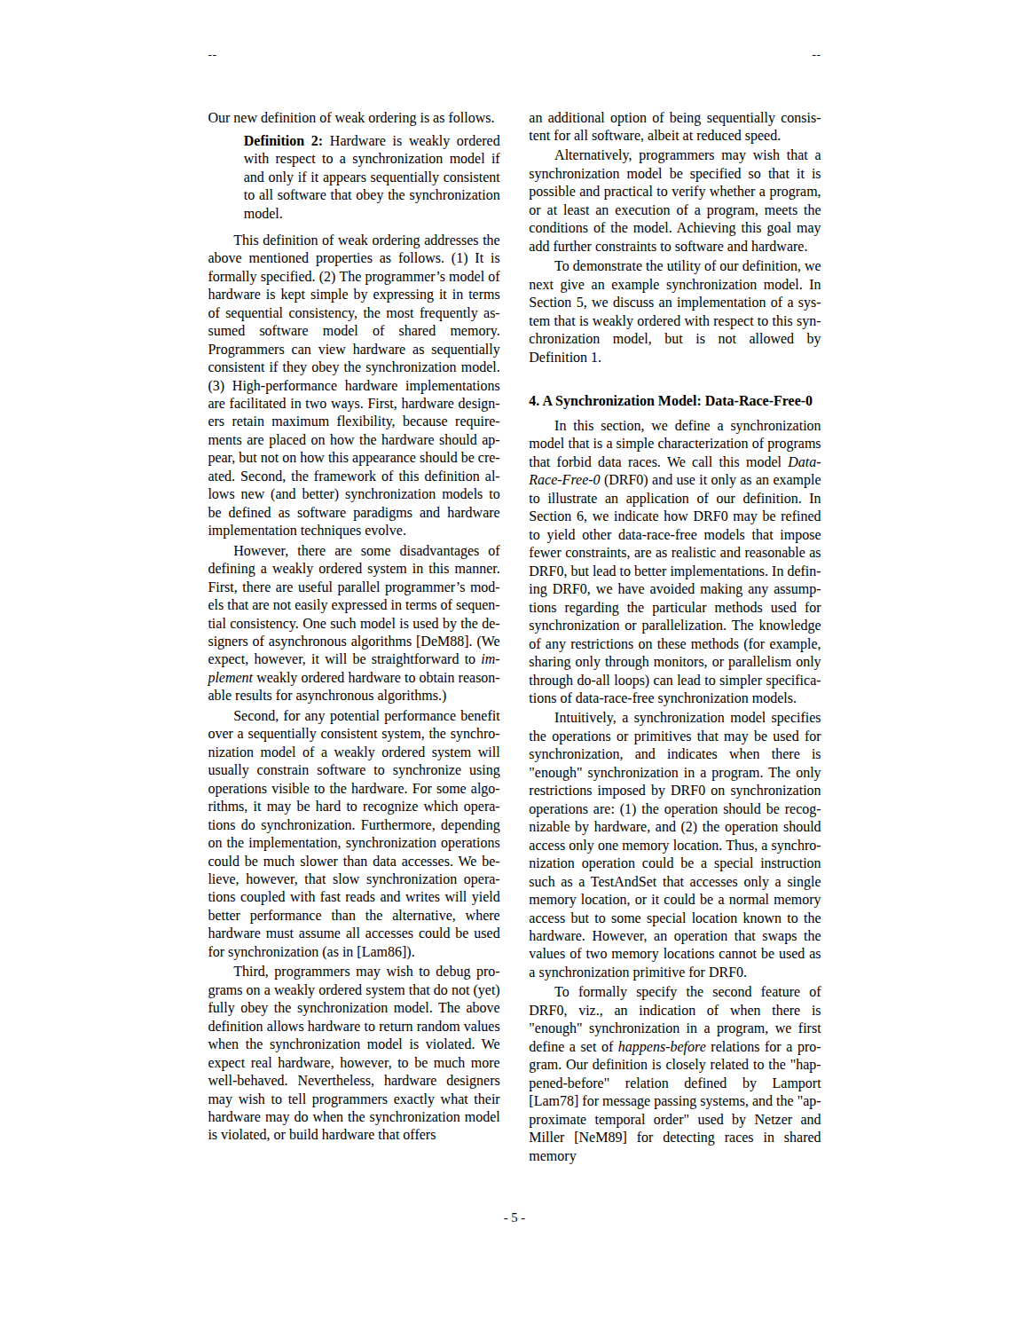-- --
Our new definition of weak ordering is as follows.
Definition 2: Hardware is weakly ordered with respect to a synchronization model if and only if it appears sequentially consistent to all software that obey the synchronization model.
This definition of weak ordering addresses the above mentioned properties as follows. (1) It is formally specified. (2) The programmer’s model of hardware is kept simple by expressing it in terms of sequential consistency, the most frequently assumed software model of shared memory. Programmers can view hardware as sequentially consistent if they obey the synchronization model. (3) High-performance hardware implementations are facilitated in two ways. First, hardware designers retain maximum flexibility, because requirements are placed on how the hardware should appear, but not on how this appearance should be created. Second, the framework of this definition allows new (and better) synchronization models to be defined as software paradigms and hardware implementation techniques evolve.
However, there are some disadvantages of defining a weakly ordered system in this manner. First, there are useful parallel programmer’s models that are not easily expressed in terms of sequential consistency. One such model is used by the designers of asynchronous algorithms [DeM88]. (We expect, however, it will be straightforward to implement weakly ordered hardware to obtain reasonable results for asynchronous algorithms.)
Second, for any potential performance benefit over a sequentially consistent system, the synchronization model of a weakly ordered system will usually constrain software to synchronize using operations visible to the hardware. For some algorithms, it may be hard to recognize which operations do synchronization. Furthermore, depending on the implementation, synchronization operations could be much slower than data accesses. We believe, however, that slow synchronization operations coupled with fast reads and writes will yield better performance than the alternative, where hardware must assume all accesses could be used for synchronization (as in [Lam86]).
Third, programmers may wish to debug programs on a weakly ordered system that do not (yet) fully obey the synchronization model. The above definition allows hardware to return random values when the synchronization model is violated. We expect real hardware, however, to be much more well-behaved. Nevertheless, hardware designers may wish to tell programmers exactly what their hardware may do when the synchronization model is violated, or build hardware that offers
an additional option of being sequentially consistent for all software, albeit at reduced speed.
Alternatively, programmers may wish that a synchronization model be specified so that it is possible and practical to verify whether a program, or at least an execution of a program, meets the conditions of the model. Achieving this goal may add further constraints to software and hardware.
To demonstrate the utility of our definition, we next give an example synchronization model. In Section 5, we discuss an implementation of a system that is weakly ordered with respect to this synchronization model, but is not allowed by Definition 1.
4. A Synchronization Model: Data-Race-Free-0
In this section, we define a synchronization model that is a simple characterization of programs that forbid data races. We call this model Data-Race-Free-0 (DRF0) and use it only as an example to illustrate an application of our definition. In Section 6, we indicate how DRF0 may be refined to yield other data-race-free models that impose fewer constraints, are as realistic and reasonable as DRF0, but lead to better implementations. In defining DRF0, we have avoided making any assumptions regarding the particular methods used for synchronization or parallelization. The knowledge of any restrictions on these methods (for example, sharing only through monitors, or parallelism only through do-all loops) can lead to simpler specifications of data-race-free synchronization models.
Intuitively, a synchronization model specifies the operations or primitives that may be used for synchronization, and indicates when there is "enough" synchronization in a program. The only restrictions imposed by DRF0 on synchronization operations are: (1) the operation should be recognizable by hardware, and (2) the operation should access only one memory location. Thus, a synchronization operation could be a special instruction such as a TestAndSet that accesses only a single memory location, or it could be a normal memory access but to some special location known to the hardware. However, an operation that swaps the values of two memory locations cannot be used as a synchronization primitive for DRF0.
To formally specify the second feature of DRF0, viz., an indication of when there is "enough" synchronization in a program, we first define a set of happens-before relations for a program. Our definition is closely related to the "happened-before" relation defined by Lamport [Lam78] for message passing systems, and the "approximate temporal order" used by Netzer and Miller [NeM89] for detecting races in shared memory
- 5 -